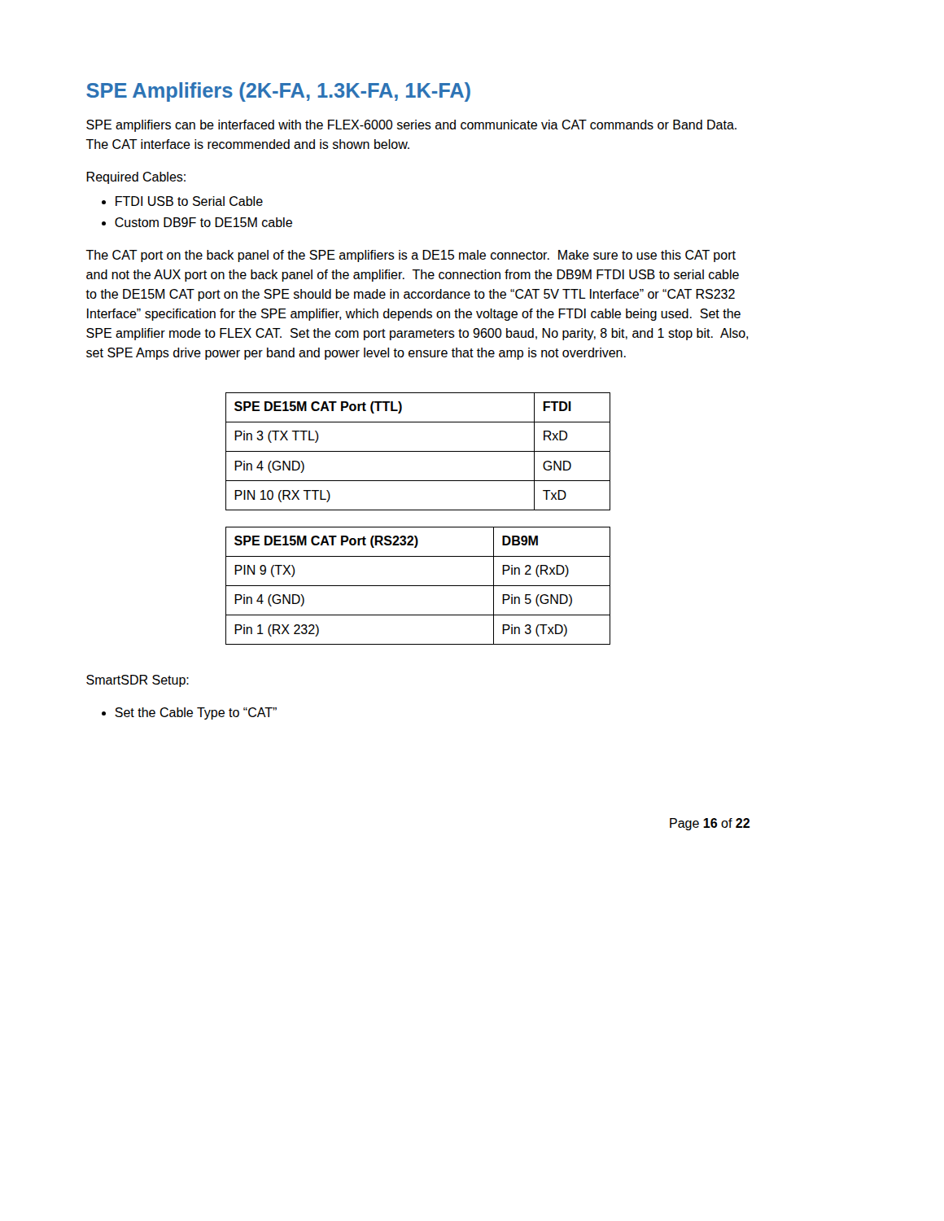SPE Amplifiers (2K-FA, 1.3K-FA, 1K-FA)
SPE amplifiers can be interfaced with the FLEX-6000 series and communicate via CAT commands or Band Data. The CAT interface is recommended and is shown below.
Required Cables:
FTDI USB to Serial Cable
Custom DB9F to DE15M cable
The CAT port on the back panel of the SPE amplifiers is a DE15 male connector. Make sure to use this CAT port and not the AUX port on the back panel of the amplifier. The connection from the DB9M FTDI USB to serial cable to the DE15M CAT port on the SPE should be made in accordance to the “CAT 5V TTL Interface” or “CAT RS232 Interface” specification for the SPE amplifier, which depends on the voltage of the FTDI cable being used. Set the SPE amplifier mode to FLEX CAT. Set the com port parameters to 9600 baud, No parity, 8 bit, and 1 stop bit. Also, set SPE Amps drive power per band and power level to ensure that the amp is not overdriven.
| SPE DE15M CAT Port (TTL) | FTDI |
| --- | --- |
| Pin 3 (TX TTL) | RxD |
| Pin 4 (GND) | GND |
| PIN 10 (RX TTL) | TxD |
| SPE DE15M CAT Port (RS232) | DB9M |
| --- | --- |
| PIN 9 (TX) | Pin 2 (RxD) |
| Pin 4 (GND) | Pin 5 (GND) |
| Pin 1 (RX 232) | Pin 3 (TxD) |
SmartSDR Setup:
Set the Cable Type to “CAT”
Page 16 of 22